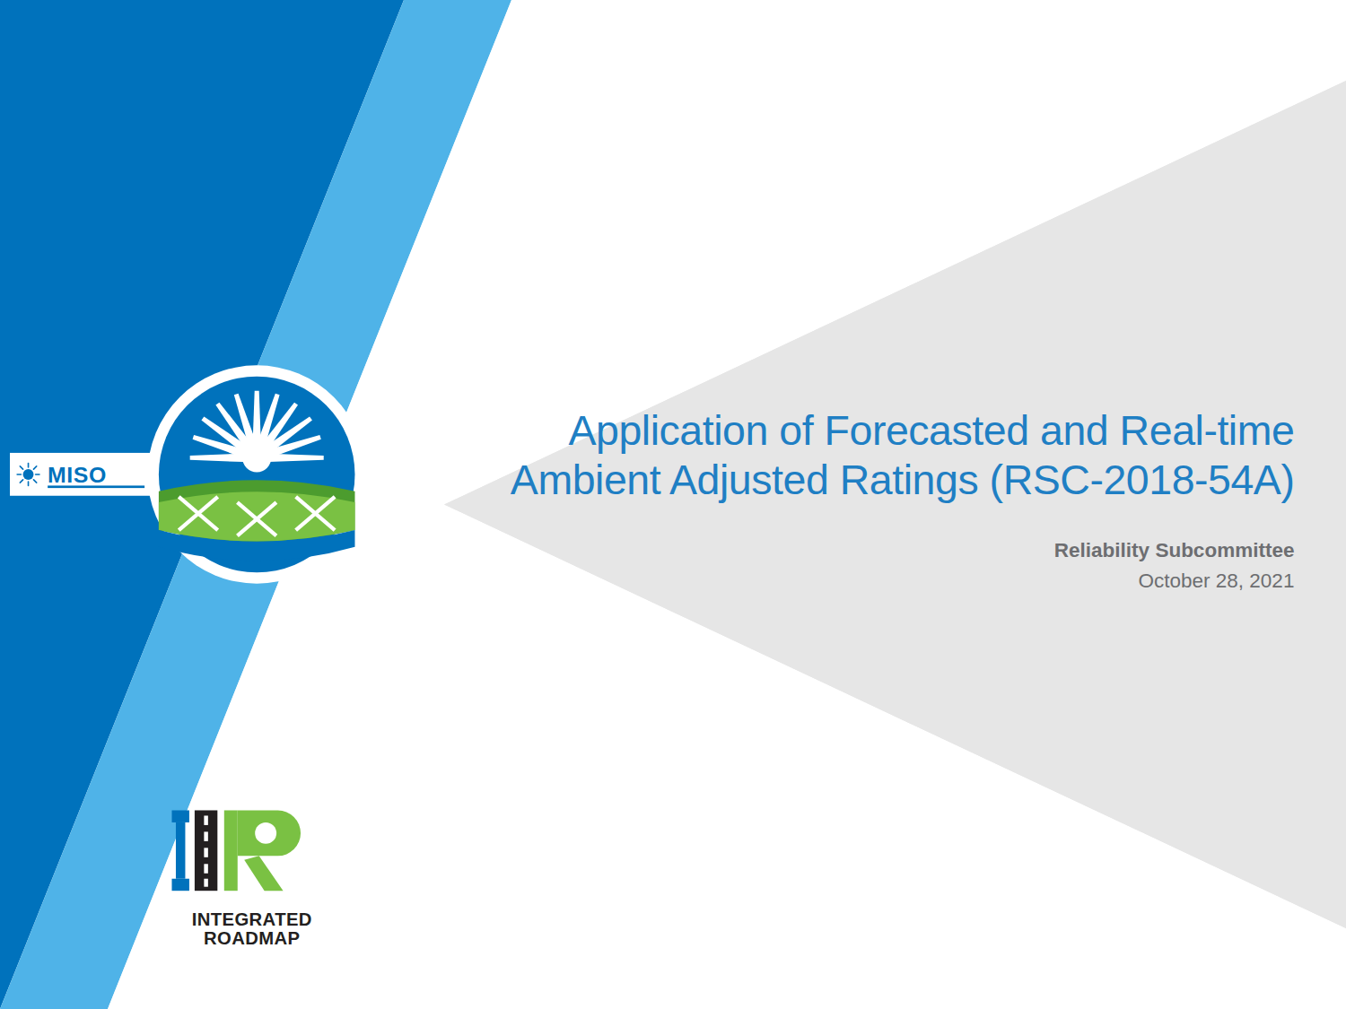MISO
INTEGRATED
ROADMAP
Application of Forecasted and Real-time Ambient Adjusted Ratings (RSC-2018-54A)
Reliability Subcommittee
October 28, 2021